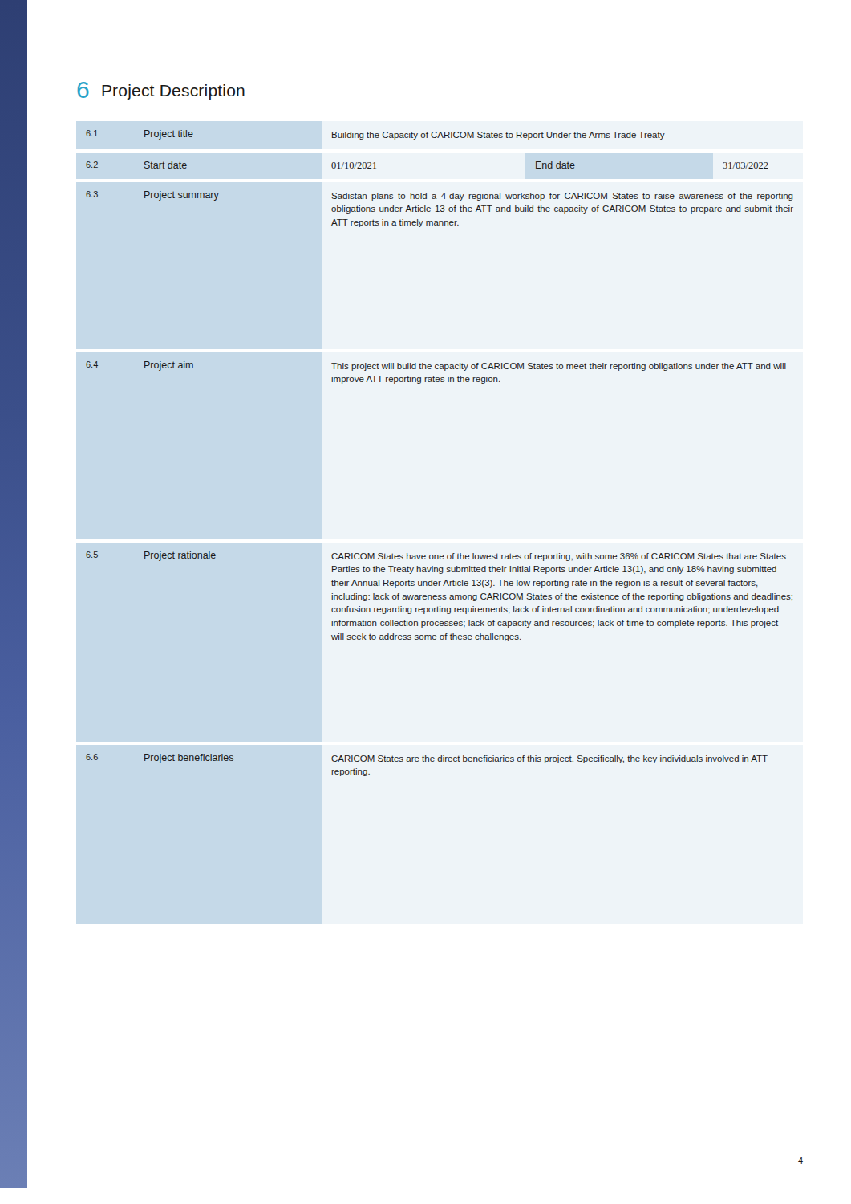6 Project Description
| 6.1 | Project title | Building the Capacity of CARICOM States to Report Under the Arms Trade Treaty |
| 6.2 | Start date | 01/10/2021 | End date | 31/03/2022 |
| 6.3 | Project summary | Sadistan plans to hold a 4-day regional workshop for CARICOM States to raise awareness of the reporting obligations under Article 13 of the ATT and build the capacity of CARICOM States to prepare and submit their ATT reports in a timely manner. |
| 6.4 | Project aim | This project will build the capacity of CARICOM States to meet their reporting obligations under the ATT and will improve ATT reporting rates in the region. |
| 6.5 | Project rationale | CARICOM States have one of the lowest rates of reporting, with some 36% of CARICOM States that are States Parties to the Treaty having submitted their Initial Reports under Article 13(1), and only 18% having submitted their Annual Reports under Article 13(3). The low reporting rate in the region is a result of several factors, including: lack of awareness among CARICOM States of the existence of the reporting obligations and deadlines; confusion regarding reporting requirements; lack of internal coordination and communication; underdeveloped information-collection processes; lack of capacity and resources; lack of time to complete reports. This project will seek to address some of these challenges. |
| 6.6 | Project beneficiaries | CARICOM States are the direct beneficiaries of this project. Specifically, the key individuals involved in ATT reporting. |
4